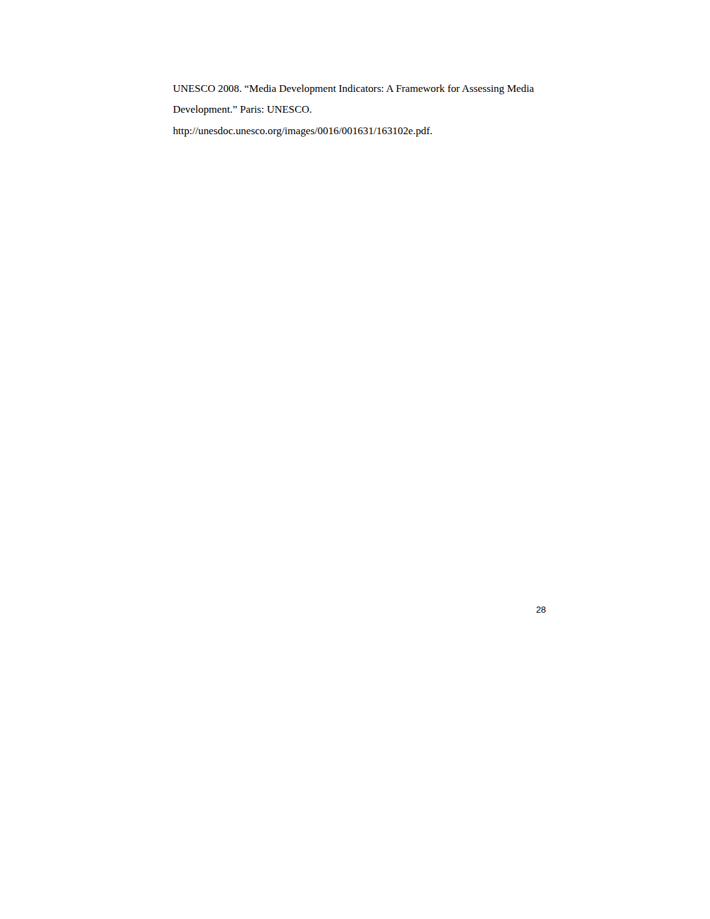UNESCO 2008. “Media Development Indicators: A Framework for Assessing Media Development.” Paris: UNESCO. http://unesdoc.unesco.org/images/0016/001631/163102e.pdf.
28